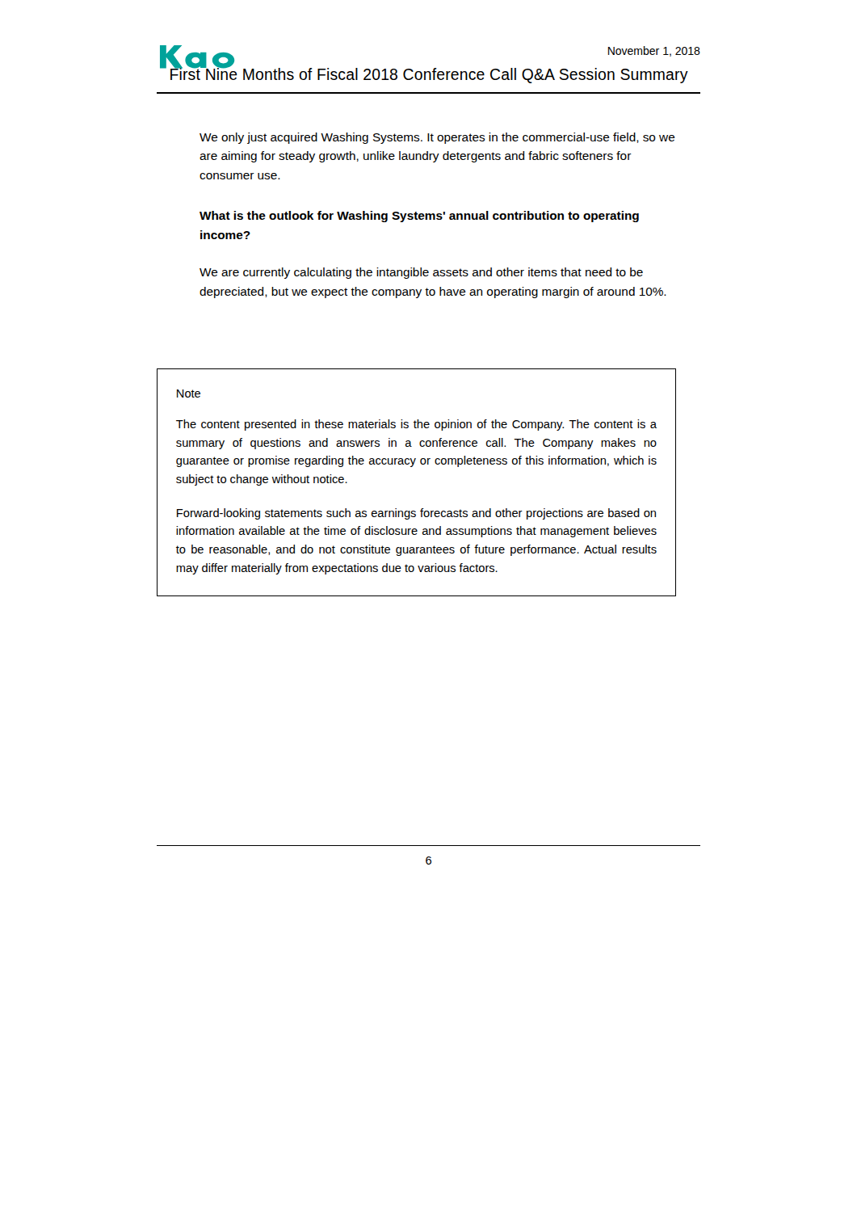November 1, 2018
First Nine Months of Fiscal 2018 Conference Call Q&A Session Summary
We only just acquired Washing Systems. It operates in the commercial-use field, so we are aiming for steady growth, unlike laundry detergents and fabric softeners for consumer use.
What is the outlook for Washing Systems' annual contribution to operating income?
We are currently calculating the intangible assets and other items that need to be depreciated, but we expect the company to have an operating margin of around 10%.
Note
The content presented in these materials is the opinion of the Company. The content is a summary of questions and answers in a conference call. The Company makes no guarantee or promise regarding the accuracy or completeness of this information, which is subject to change without notice.
Forward-looking statements such as earnings forecasts and other projections are based on information available at the time of disclosure and assumptions that management believes to be reasonable, and do not constitute guarantees of future performance. Actual results may differ materially from expectations due to various factors.
6